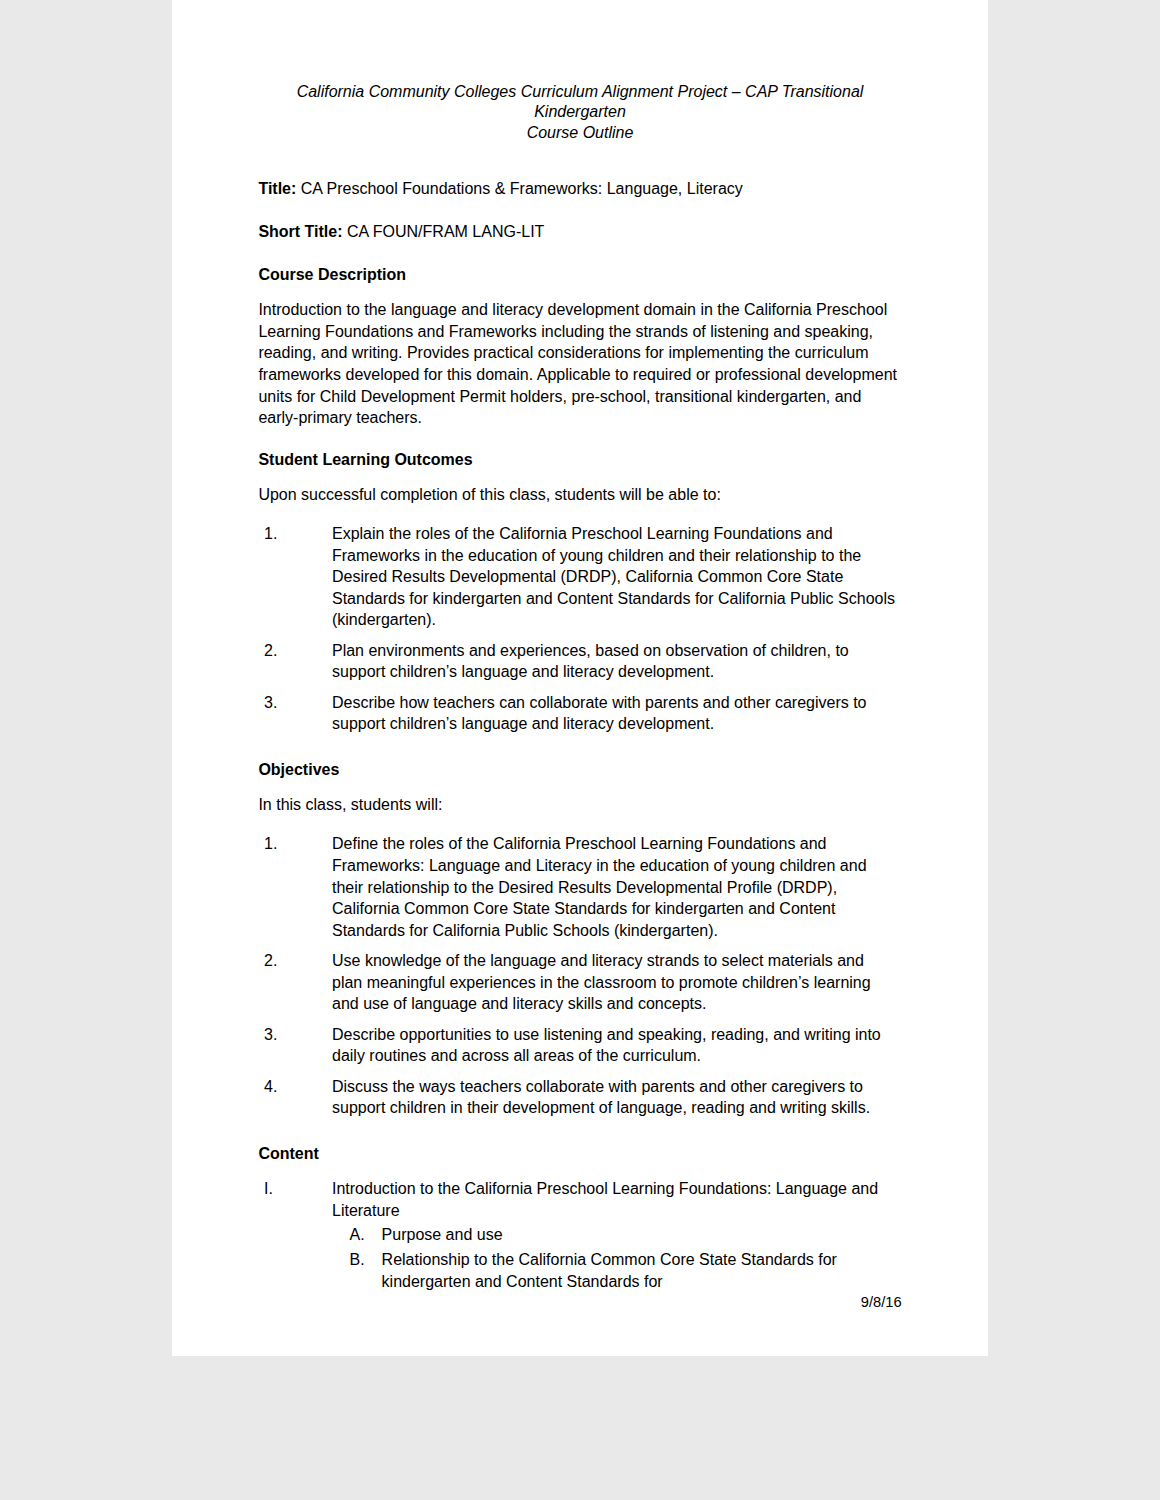California Community Colleges Curriculum Alignment Project – CAP Transitional Kindergarten
Course Outline
Title: CA Preschool Foundations & Frameworks: Language, Literacy
Short Title: CA FOUN/FRAM LANG-LIT
Course Description
Introduction to the language and literacy development domain in the California Preschool Learning Foundations and Frameworks including the strands of listening and speaking, reading, and writing. Provides practical considerations for implementing the curriculum frameworks developed for this domain. Applicable to required or professional development units for Child Development Permit holders, pre-school, transitional kindergarten, and early-primary teachers.
Student Learning Outcomes
Upon successful completion of this class, students will be able to:
1. Explain the roles of the California Preschool Learning Foundations and Frameworks in the education of young children and their relationship to the Desired Results Developmental (DRDP), California Common Core State Standards for kindergarten and Content Standards for California Public Schools (kindergarten).
2. Plan environments and experiences, based on observation of children, to support children’s language and literacy development.
3. Describe how teachers can collaborate with parents and other caregivers to support children’s language and literacy development.
Objectives
In this class, students will:
1. Define the roles of the California Preschool Learning Foundations and Frameworks: Language and Literacy in the education of young children and their relationship to the Desired Results Developmental Profile (DRDP), California Common Core State Standards for kindergarten and Content Standards for California Public Schools (kindergarten).
2. Use knowledge of the language and literacy strands to select materials and plan meaningful experiences in the classroom to promote children’s learning and use of language and literacy skills and concepts.
3. Describe opportunities to use listening and speaking, reading, and writing into daily routines and across all areas of the curriculum.
4. Discuss the ways teachers collaborate with parents and other caregivers to support children in their development of language, reading and writing skills.
Content
I.
Introduction to the California Preschool Learning Foundations: Language and Literature
A. Purpose and use
B. Relationship to the California Common Core State Standards for kindergarten and Content Standards for
9/8/16